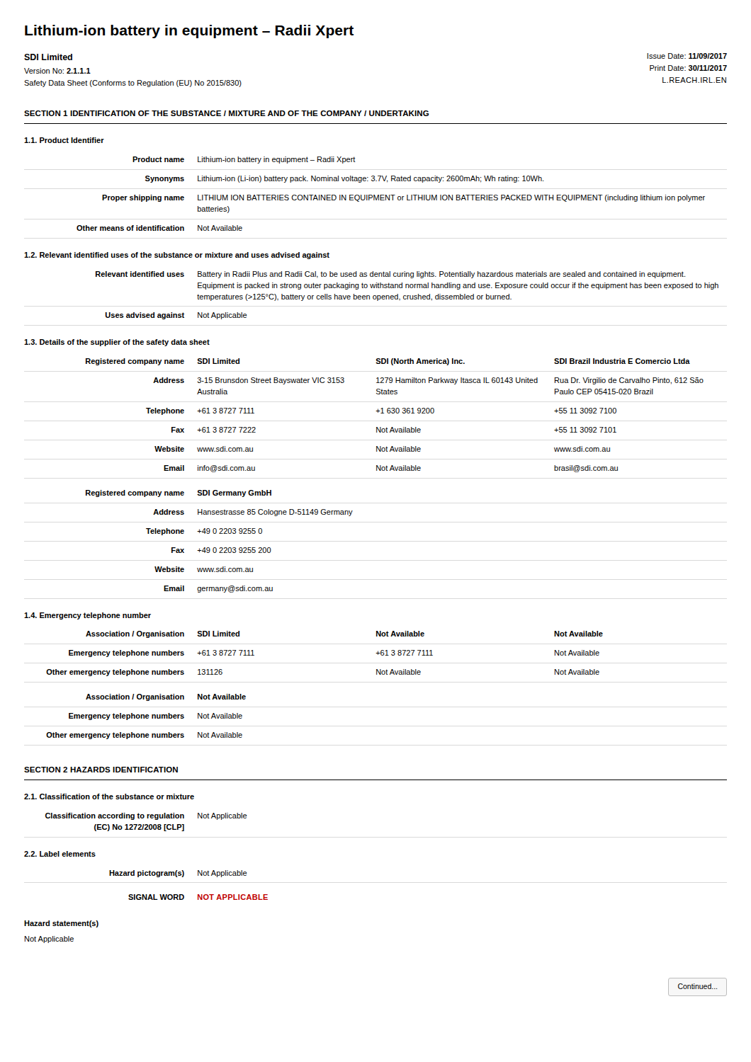Lithium-ion battery in equipment – Radii Xpert
SDI Limited
Version No: 2.1.1.1
Safety Data Sheet (Conforms to Regulation (EU) No 2015/830)
Issue Date: 11/09/2017
Print Date: 30/11/2017
L.REACH.IRL.EN
SECTION 1 IDENTIFICATION OF THE SUBSTANCE / MIXTURE AND OF THE COMPANY / UNDERTAKING
1.1. Product Identifier
| Product name | Lithium-ion battery in equipment – Radii Xpert |
| Synonyms | Lithium-ion (Li-ion) battery pack. Nominal voltage: 3.7V, Rated capacity: 2600mAh; Wh rating: 10Wh. |
| Proper shipping name | LITHIUM ION BATTERIES CONTAINED IN EQUIPMENT or LITHIUM ION BATTERIES PACKED WITH EQUIPMENT (including lithium ion polymer batteries) |
| Other means of identification | Not Available |
1.2. Relevant identified uses of the substance or mixture and uses advised against
| Relevant identified uses | Battery in Radii Plus and Radii Cal, to be used as dental curing lights. Potentially hazardous materials are sealed and contained in equipment. Equipment is packed in strong outer packaging to withstand normal handling and use. Exposure could occur if the equipment has been exposed to high temperatures (>125°C), battery or cells have been opened, crushed, dissembled or burned. |
| Uses advised against | Not Applicable |
1.3. Details of the supplier of the safety data sheet
| Registered company name | SDI Limited | SDI (North America) Inc. | SDI Brazil Industria E Comercio Ltda |
| --- | --- | --- | --- |
| Address | 3-15 Brunsdon Street Bayswater VIC 3153 Australia | 1279 Hamilton Parkway Itasca IL 60143 United States | Rua Dr. Virgilio de Carvalho Pinto, 612 São Paulo CEP 05415-020 Brazil |
| Telephone | +61 3 8727 7111 | +1 630 361 9200 | +55 11 3092 7100 |
| Fax | +61 3 8727 7222 | Not Available | +55 11 3092 7101 |
| Website | www.sdi.com.au | Not Available | www.sdi.com.au |
| Email | info@sdi.com.au | Not Available | brasil@sdi.com.au |
| Registered company name | SDI Germany GmbH |
| Address | Hansestrasse 85 Cologne D-51149 Germany |
| Telephone | +49 0 2203 9255 0 |
| Fax | +49 0 2203 9255 200 |
| Website | www.sdi.com.au |
| Email | germany@sdi.com.au |
1.4. Emergency telephone number
| Association / Organisation | SDI Limited | Not Available | Not Available |
| --- | --- | --- | --- |
| Emergency telephone numbers | +61 3 8727 7111 | +61 3 8727 7111 | Not Available |
| Other emergency telephone numbers | 131126 | Not Available | Not Available |
| Association / Organisation | Not Available |
| Emergency telephone numbers | Not Available |
| Other emergency telephone numbers | Not Available |
SECTION 2 HAZARDS IDENTIFICATION
2.1. Classification of the substance or mixture
| Classification according to regulation (EC) No 1272/2008 [CLP] | Not Applicable |
2.2. Label elements
| Hazard pictogram(s) | Not Applicable |
| SIGNAL WORD | NOT APPLICABLE |
Hazard statement(s)
Not Applicable
Continued...